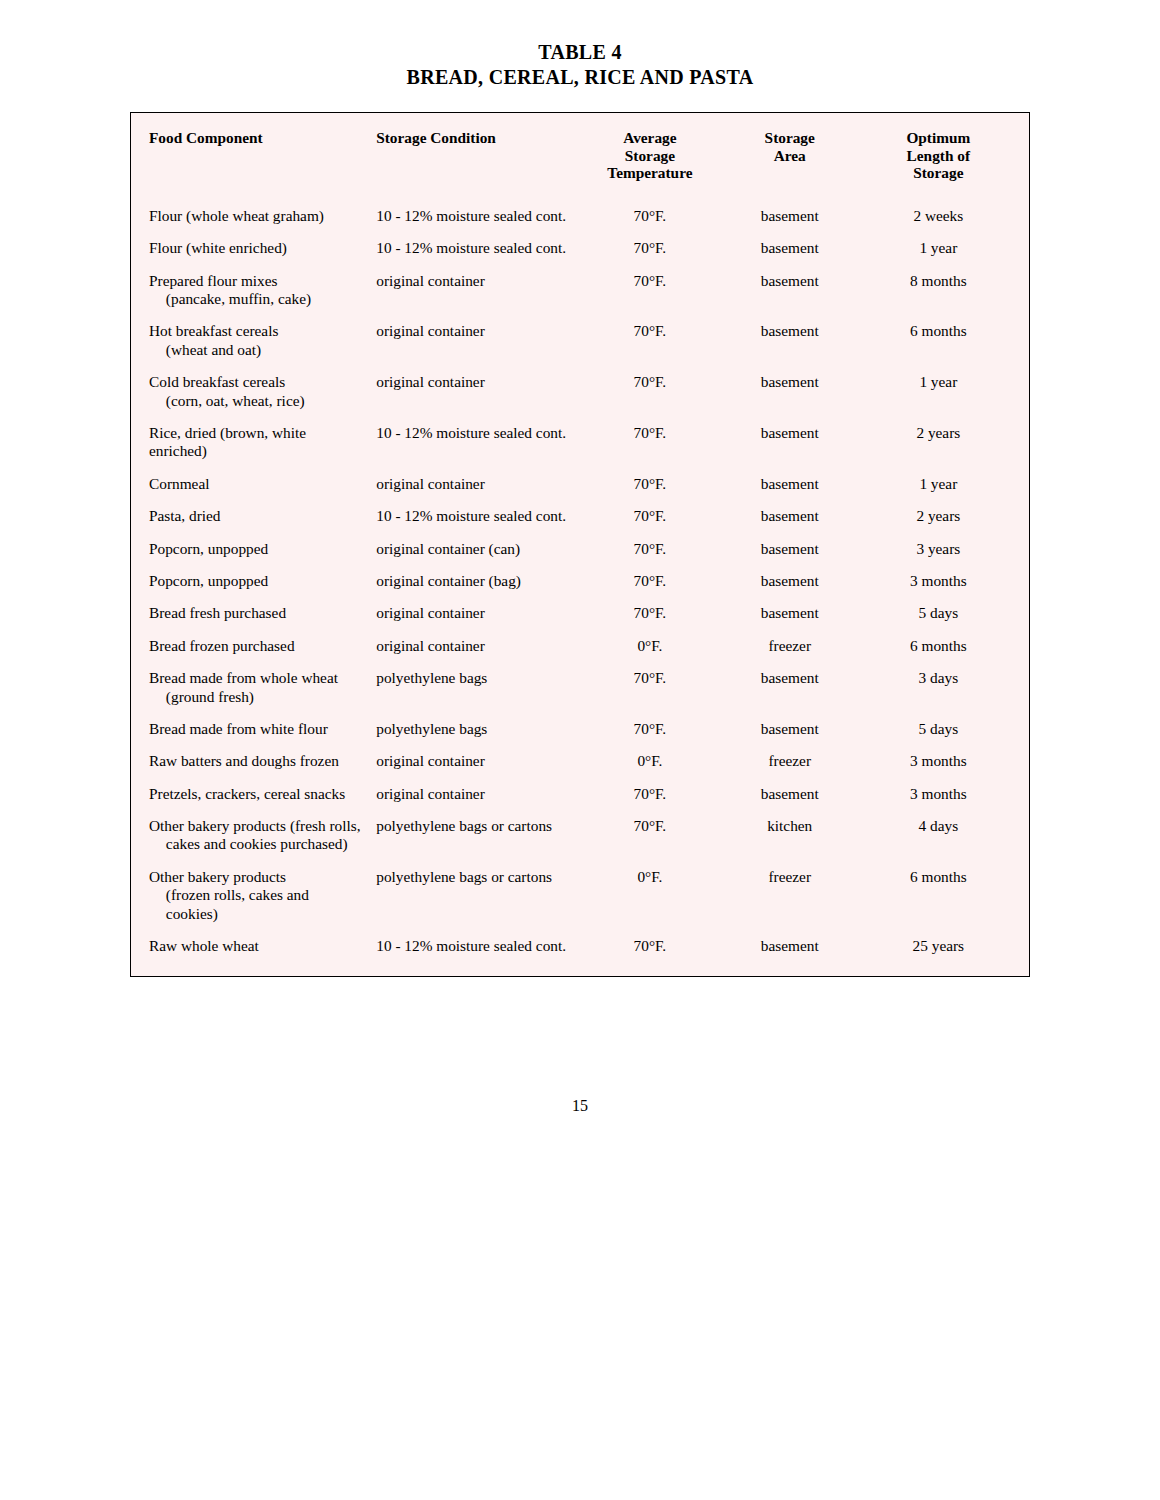TABLE 4
BREAD, CEREAL, RICE AND PASTA
| Food Component | Storage Condition | Average Storage Temperature | Storage Area | Optimum Length of Storage |
| --- | --- | --- | --- | --- |
| Flour (whole wheat graham) | 10 - 12% moisture sealed cont. | 70°F. | basement | 2 weeks |
| Flour (white enriched) | 10 - 12% moisture sealed cont. | 70°F. | basement | 1 year |
| Prepared flour mixes (pancake, muffin, cake) | original container | 70°F. | basement | 8 months |
| Hot breakfast cereals (wheat and oat) | original container | 70°F. | basement | 6 months |
| Cold breakfast cereals (corn, oat, wheat, rice) | original container | 70°F. | basement | 1 year |
| Rice, dried (brown, white enriched) | 10 - 12% moisture sealed cont. | 70°F. | basement | 2 years |
| Cornmeal | original container | 70°F. | basement | 1 year |
| Pasta, dried | 10 - 12% moisture sealed cont. | 70°F. | basement | 2 years |
| Popcorn, unpopped | original container (can) | 70°F. | basement | 3 years |
| Popcorn, unpopped | original container (bag) | 70°F. | basement | 3 months |
| Bread fresh purchased | original container | 70°F. | basement | 5 days |
| Bread frozen purchased | original container | 0°F. | freezer | 6 months |
| Bread made from whole wheat (ground fresh) | polyethylene bags | 70°F. | basement | 3 days |
| Bread made from white flour | polyethylene bags | 70°F. | basement | 5 days |
| Raw batters and doughs frozen | original container | 0°F. | freezer | 3 months |
| Pretzels, crackers, cereal snacks | original container | 70°F. | basement | 3 months |
| Other bakery products (fresh rolls, cakes and cookies purchased) | polyethylene bags or cartons | 70°F. | kitchen | 4 days |
| Other bakery products (frozen rolls, cakes and cookies) | polyethylene bags or cartons | 0°F. | freezer | 6 months |
| Raw whole wheat | 10 - 12% moisture sealed cont. | 70°F. | basement | 25 years |
15